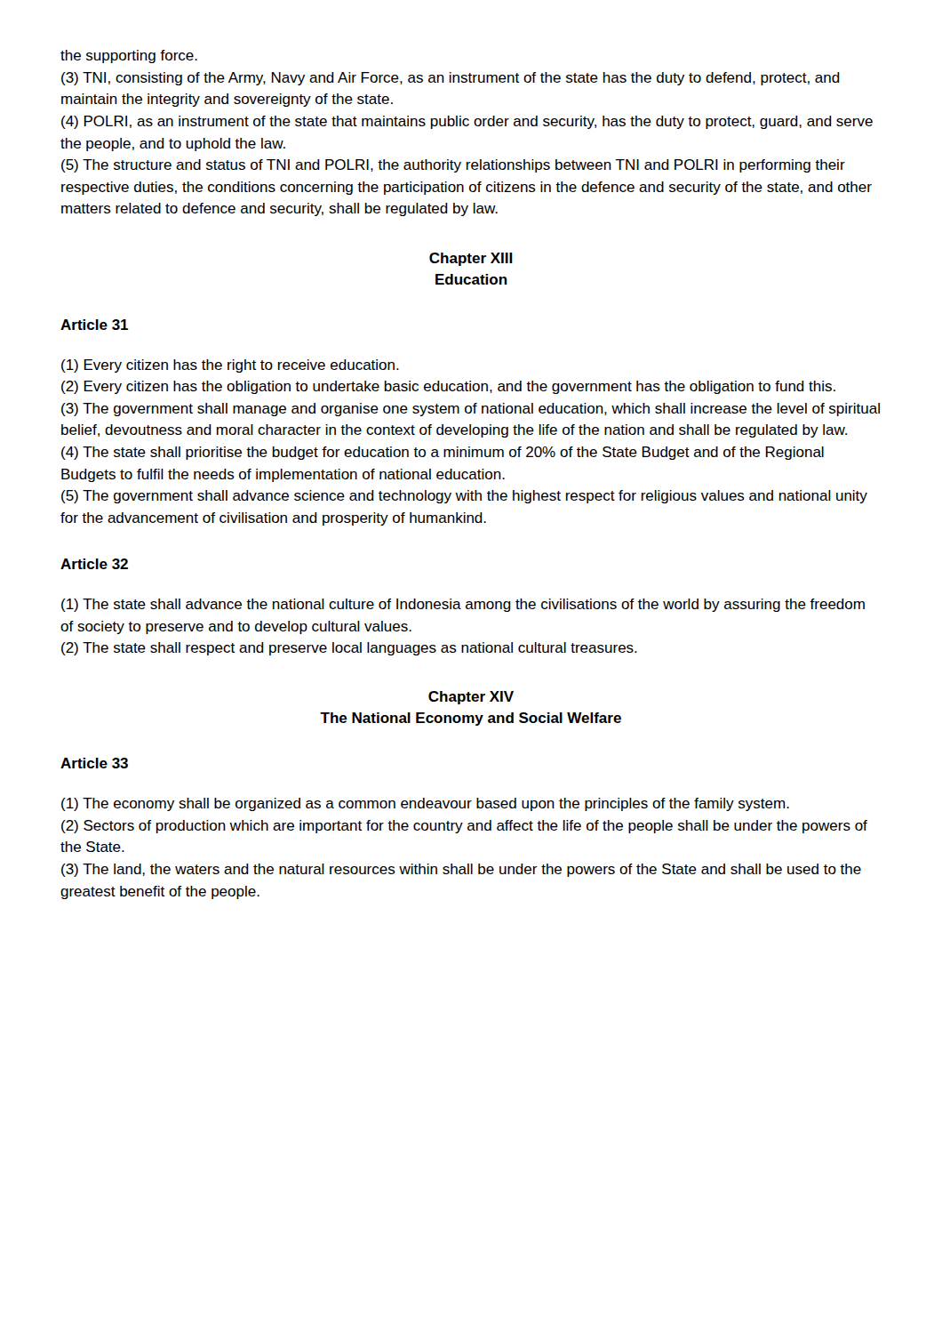the supporting force.
(3) TNI, consisting of the Army, Navy and Air Force, as an instrument of the state has the duty to defend, protect, and maintain the integrity and sovereignty of the state.
(4) POLRI, as an instrument of the state that maintains public order and security, has the duty to protect, guard, and serve the people, and to uphold the law.
(5) The structure and status of TNI and POLRI, the authority relationships between TNI and POLRI in performing their respective duties, the conditions concerning the participation of citizens in the defence and security of the state, and other matters related to defence and security, shall be regulated by law.
Chapter XIII Education
Article 31
(1) Every citizen has the right to receive education.
(2) Every citizen has the obligation to undertake basic education, and the government has the obligation to fund this.
(3) The government shall manage and organise one system of national education, which shall increase the level of spiritual belief, devoutness and moral character in the context of developing the life of the nation and shall be regulated by law.
(4) The state shall prioritise the budget for education to a minimum of 20% of the State Budget and of the Regional Budgets to fulfil the needs of implementation of national education.
(5) The government shall advance science and technology with the highest respect for religious values and national unity for the advancement of civilisation and prosperity of humankind.
Article 32
(1) The state shall advance the national culture of Indonesia among the civilisations of the world by assuring the freedom of society to preserve and to develop cultural values.
(2) The state shall respect and preserve local languages as national cultural treasures.
Chapter XIV The National Economy and Social Welfare
Article 33
(1) The economy shall be organized as a common endeavour based upon the principles of the family system.
(2) Sectors of production which are important for the country and affect the life of the people shall be under the powers of the State.
(3) The land, the waters and the natural resources within shall be under the powers of the State and shall be used to the greatest benefit of the people.